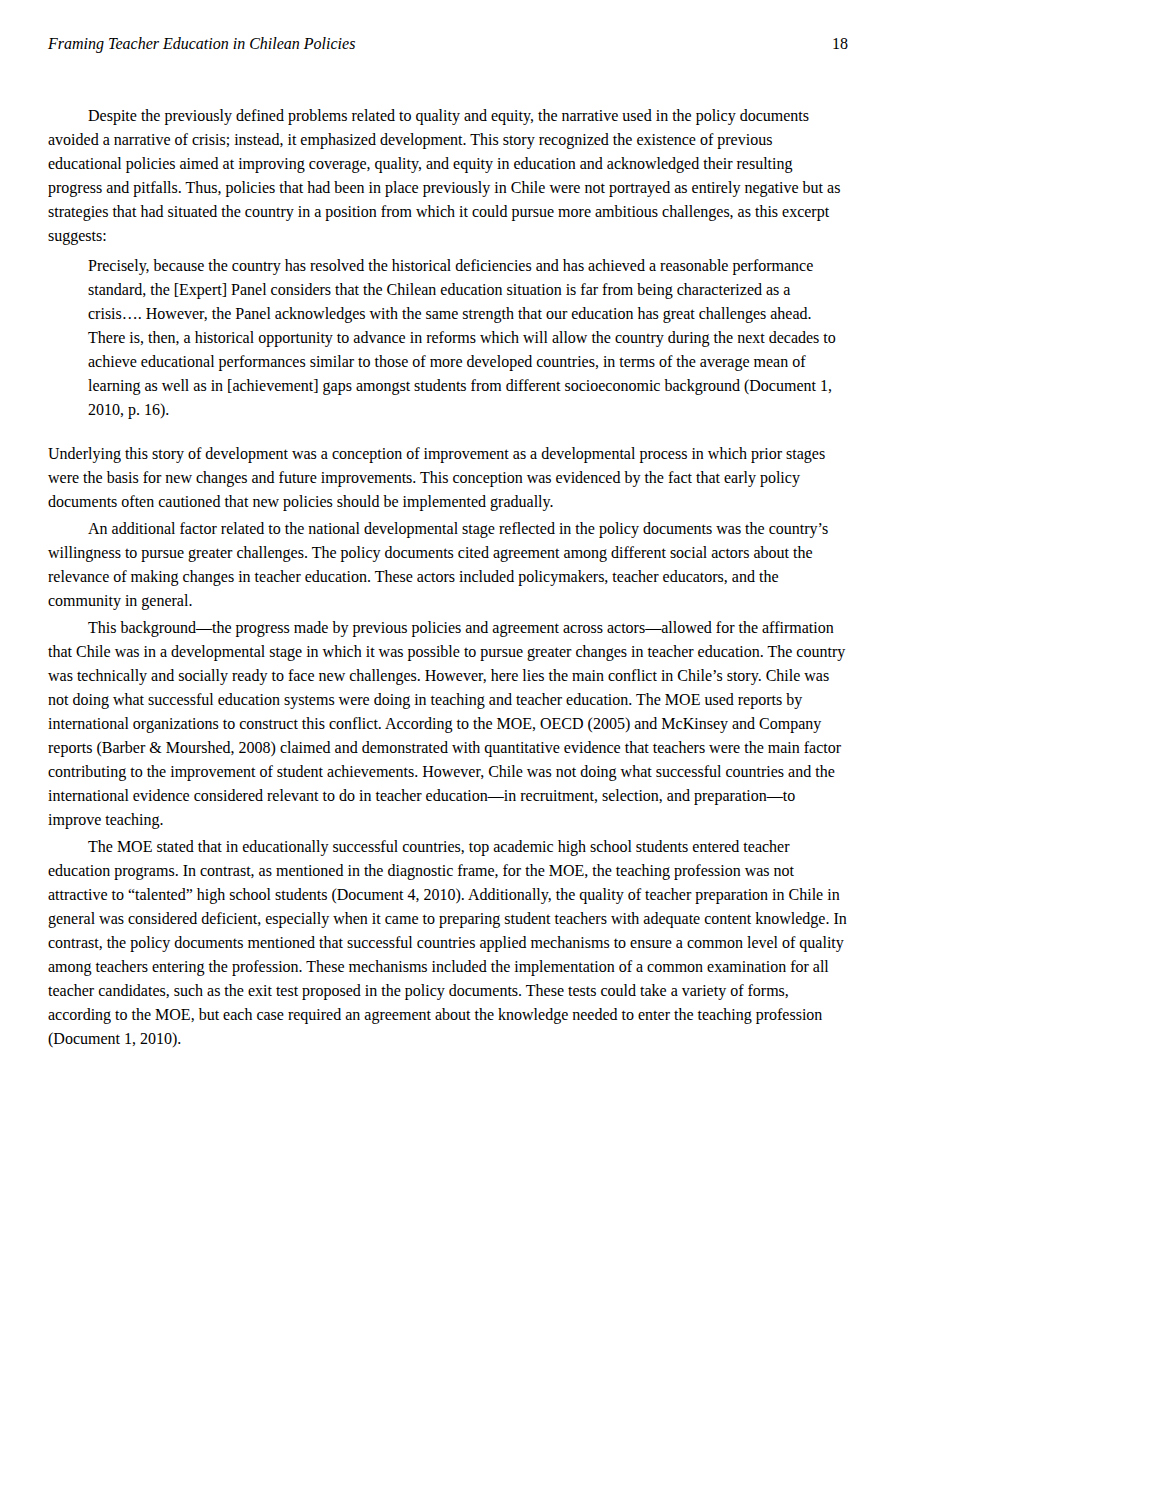Framing Teacher Education in Chilean Policies 18
Despite the previously defined problems related to quality and equity, the narrative used in the policy documents avoided a narrative of crisis; instead, it emphasized development. This story recognized the existence of previous educational policies aimed at improving coverage, quality, and equity in education and acknowledged their resulting progress and pitfalls. Thus, policies that had been in place previously in Chile were not portrayed as entirely negative but as strategies that had situated the country in a position from which it could pursue more ambitious challenges, as this excerpt suggests:
Precisely, because the country has resolved the historical deficiencies and has achieved a reasonable performance standard, the [Expert] Panel considers that the Chilean education situation is far from being characterized as a crisis…. However, the Panel acknowledges with the same strength that our education has great challenges ahead. There is, then, a historical opportunity to advance in reforms which will allow the country during the next decades to achieve educational performances similar to those of more developed countries, in terms of the average mean of learning as well as in [achievement] gaps amongst students from different socioeconomic background (Document 1, 2010, p. 16).
Underlying this story of development was a conception of improvement as a developmental process in which prior stages were the basis for new changes and future improvements. This conception was evidenced by the fact that early policy documents often cautioned that new policies should be implemented gradually.
An additional factor related to the national developmental stage reflected in the policy documents was the country’s willingness to pursue greater challenges. The policy documents cited agreement among different social actors about the relevance of making changes in teacher education. These actors included policymakers, teacher educators, and the community in general.
This background—the progress made by previous policies and agreement across actors—allowed for the affirmation that Chile was in a developmental stage in which it was possible to pursue greater changes in teacher education. The country was technically and socially ready to face new challenges. However, here lies the main conflict in Chile’s story. Chile was not doing what successful education systems were doing in teaching and teacher education. The MOE used reports by international organizations to construct this conflict. According to the MOE, OECD (2005) and McKinsey and Company reports (Barber & Mourshed, 2008) claimed and demonstrated with quantitative evidence that teachers were the main factor contributing to the improvement of student achievements. However, Chile was not doing what successful countries and the international evidence considered relevant to do in teacher education—in recruitment, selection, and preparation—to improve teaching.
The MOE stated that in educationally successful countries, top academic high school students entered teacher education programs. In contrast, as mentioned in the diagnostic frame, for the MOE, the teaching profession was not attractive to “talented” high school students (Document 4, 2010). Additionally, the quality of teacher preparation in Chile in general was considered deficient, especially when it came to preparing student teachers with adequate content knowledge. In contrast, the policy documents mentioned that successful countries applied mechanisms to ensure a common level of quality among teachers entering the profession. These mechanisms included the implementation of a common examination for all teacher candidates, such as the exit test proposed in the policy documents. These tests could take a variety of forms, according to the MOE, but each case required an agreement about the knowledge needed to enter the teaching profession (Document 1, 2010).